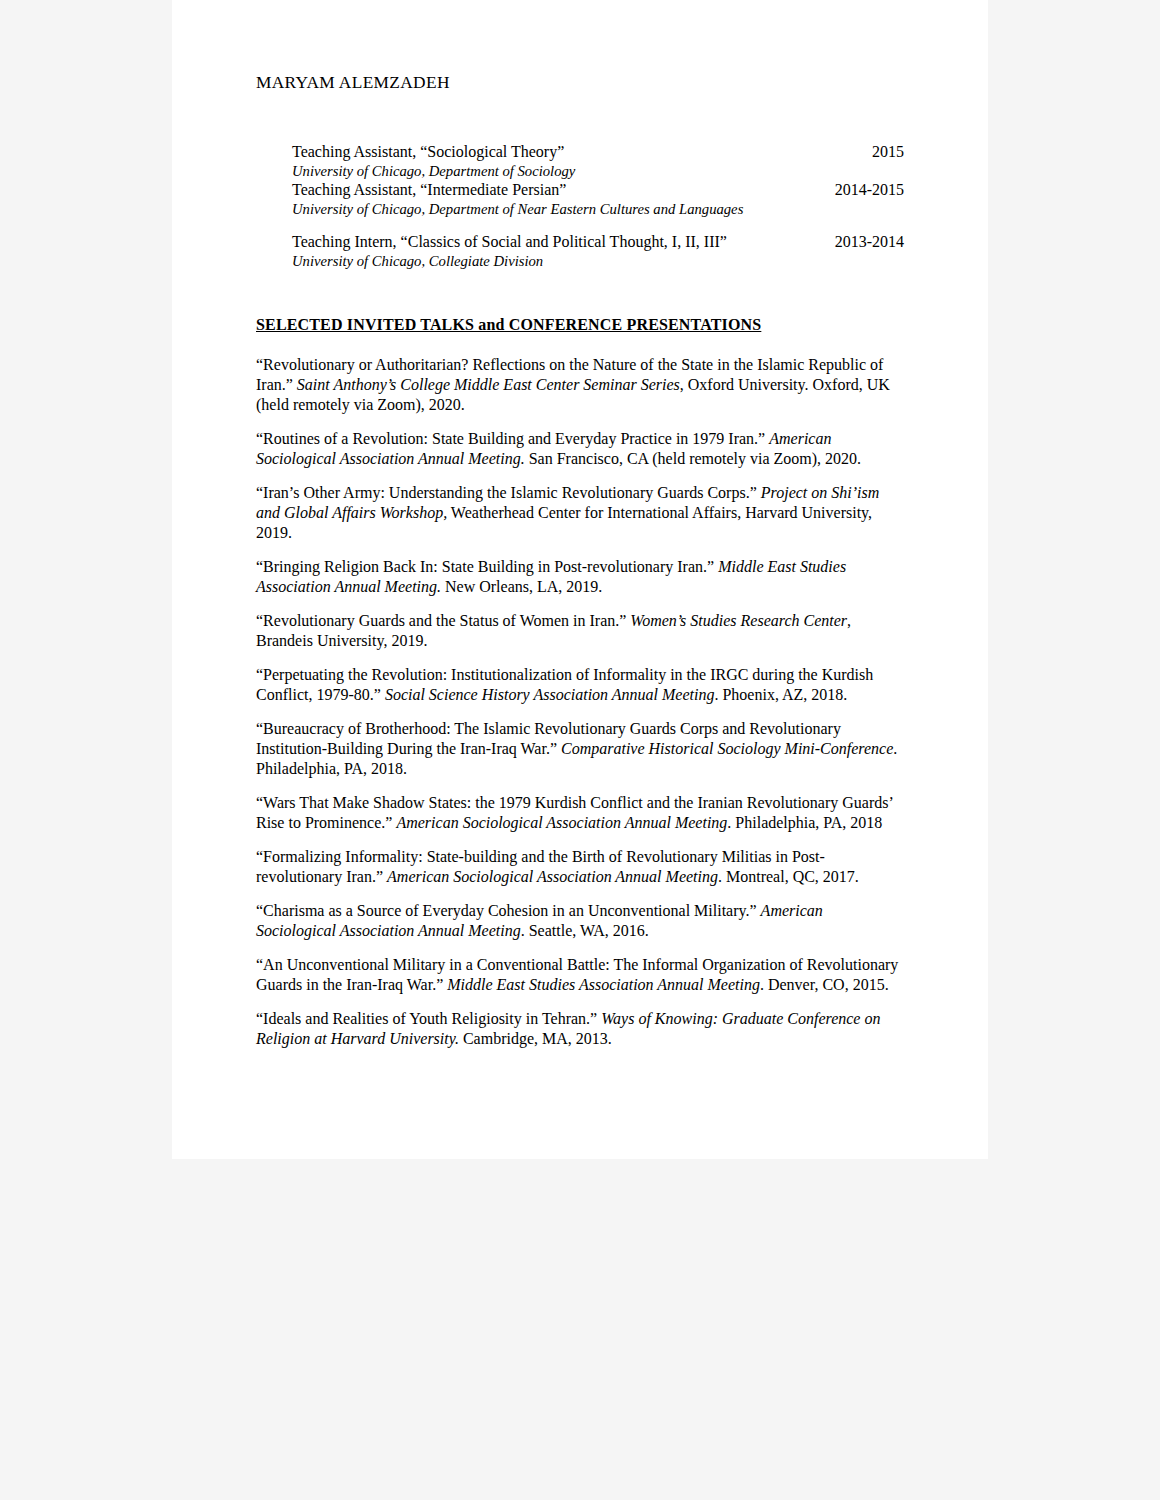MARYAM ALEMZADEH
| Teaching Assistant, “Sociological Theory” | 2015 |
| University of Chicago, Department of Sociology | |
| Teaching Assistant, “Intermediate Persian” | 2014-2015 |
| University of Chicago, Department of Near Eastern Cultures and Languages | |
| Teaching Intern, “Classics of Social and Political Thought, I, II, III” | 2013-2014 |
| University of Chicago, Collegiate Division | |
SELECTED INVITED TALKS and CONFERENCE PRESENTATIONS
“Revolutionary or Authoritarian? Reflections on the Nature of the State in the Islamic Republic of Iran.” Saint Anthony’s College Middle East Center Seminar Series, Oxford University. Oxford, UK (held remotely via Zoom), 2020.
“Routines of a Revolution: State Building and Everyday Practice in 1979 Iran.” American Sociological Association Annual Meeting. San Francisco, CA (held remotely via Zoom), 2020.
“Iran’s Other Army: Understanding the Islamic Revolutionary Guards Corps.” Project on Shi’ism and Global Affairs Workshop, Weatherhead Center for International Affairs, Harvard University, 2019.
“Bringing Religion Back In: State Building in Post-revolutionary Iran.” Middle East Studies Association Annual Meeting. New Orleans, LA, 2019.
“Revolutionary Guards and the Status of Women in Iran.” Women’s Studies Research Center, Brandeis University, 2019.
“Perpetuating the Revolution: Institutionalization of Informality in the IRGC during the Kurdish Conflict, 1979-80.” Social Science History Association Annual Meeting. Phoenix, AZ, 2018.
“Bureaucracy of Brotherhood: The Islamic Revolutionary Guards Corps and Revolutionary Institution-Building During the Iran-Iraq War.” Comparative Historical Sociology Mini-Conference. Philadelphia, PA, 2018.
“Wars That Make Shadow States: the 1979 Kurdish Conflict and the Iranian Revolutionary Guards’ Rise to Prominence.” American Sociological Association Annual Meeting. Philadelphia, PA, 2018
“Formalizing Informality: State-building and the Birth of Revolutionary Militias in Post-revolutionary Iran.” American Sociological Association Annual Meeting. Montreal, QC, 2017.
“Charisma as a Source of Everyday Cohesion in an Unconventional Military.” American Sociological Association Annual Meeting. Seattle, WA, 2016.
“An Unconventional Military in a Conventional Battle: The Informal Organization of Revolutionary Guards in the Iran-Iraq War.” Middle East Studies Association Annual Meeting. Denver, CO, 2015.
“Ideals and Realities of Youth Religiosity in Tehran.” Ways of Knowing: Graduate Conference on Religion at Harvard University. Cambridge, MA, 2013.